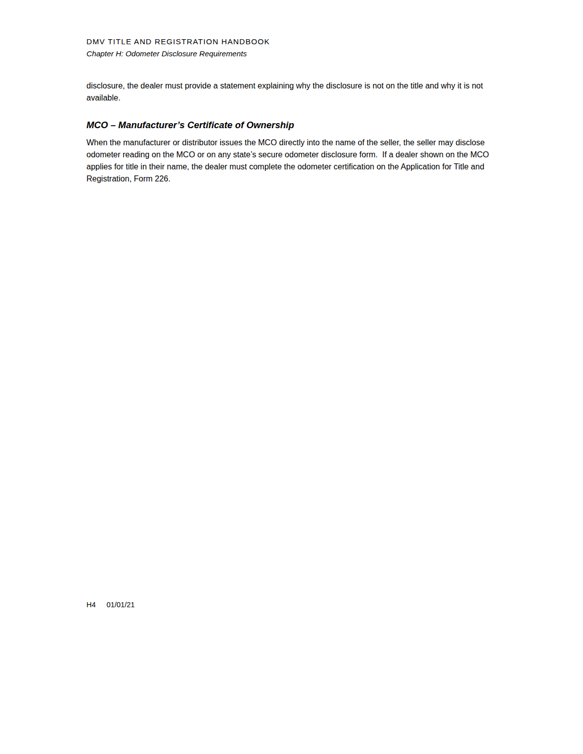DMV TITLE AND REGISTRATION HANDBOOK
Chapter H: Odometer Disclosure Requirements
disclosure, the dealer must provide a statement explaining why the disclosure is not on the title and why it is not available.
MCO – Manufacturer’s Certificate of Ownership
When the manufacturer or distributor issues the MCO directly into the name of the seller, the seller may disclose odometer reading on the MCO or on any state’s secure odometer disclosure form. If a dealer shown on the MCO applies for title in their name, the dealer must complete the odometer certification on the Application for Title and Registration, Form 226.
H401/01/21